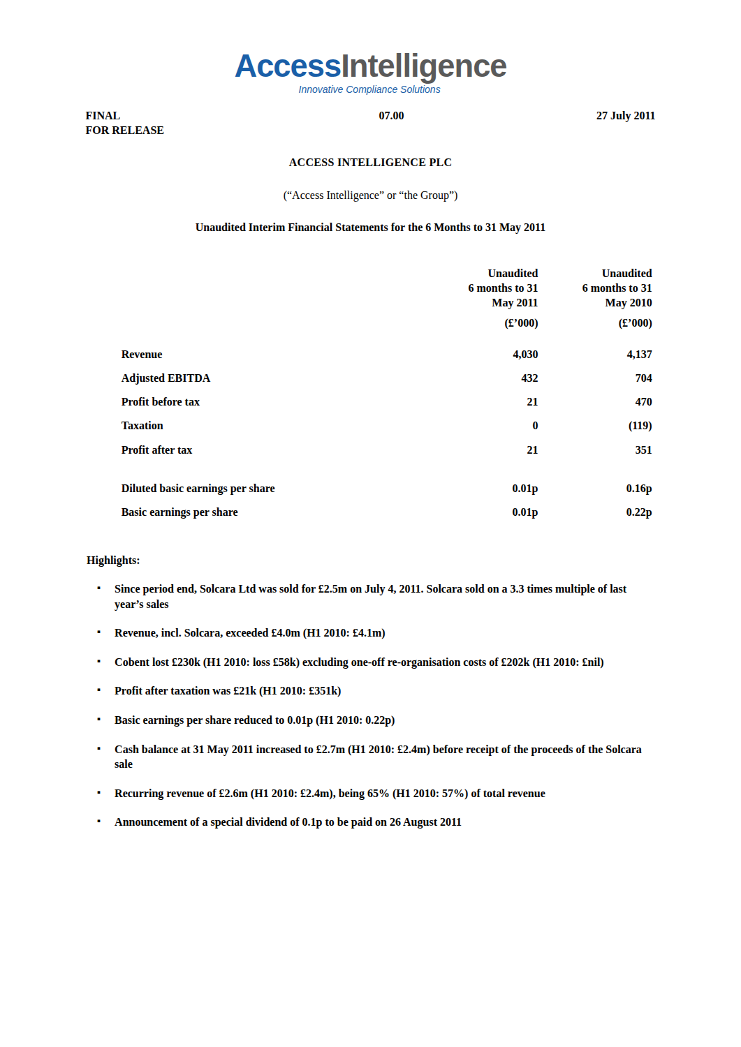Access Intelligence
Innovative Compliance Solutions
FINAL
FOR RELEASE
07.00
27 July 2011
ACCESS INTELLIGENCE PLC
(“Access Intelligence” or “the Group”)
Unaudited Interim Financial Statements for the 6 Months to 31 May 2011
| | Unaudited 6 months to 31 May 2011 | Unaudited 6 months to 31 May 2010 |
| --- | --- | --- |
| | (£’000) | (£’000) |
| Revenue | 4,030 | 4,137 |
| Adjusted EBITDA | 432 | 704 |
| Profit before tax | 21 | 470 |
| Taxation | 0 | (119) |
| Profit after tax | 21 | 351 |
| Diluted basic earnings per share | 0.01p | 0.16p |
| Basic earnings per share | 0.01p | 0.22p |
Highlights:
Since period end, Solcara Ltd was sold for £2.5m on July 4, 2011. Solcara sold on a 3.3 times multiple of last year’s sales
Revenue, incl. Solcara, exceeded £4.0m (H1 2010: £4.1m)
Cobent lost £230k (H1 2010: loss £58k) excluding one-off re-organisation costs of £202k (H1 2010: £nil)
Profit after taxation was £21k (H1 2010: £351k)
Basic earnings per share reduced to 0.01p (H1 2010: 0.22p)
Cash balance at 31 May 2011 increased to £2.7m (H1 2010: £2.4m) before receipt of the proceeds of the Solcara sale
Recurring revenue of £2.6m (H1 2010: £2.4m), being 65% (H1 2010: 57%) of total revenue
Announcement of a special dividend of 0.1p to be paid on 26 August 2011